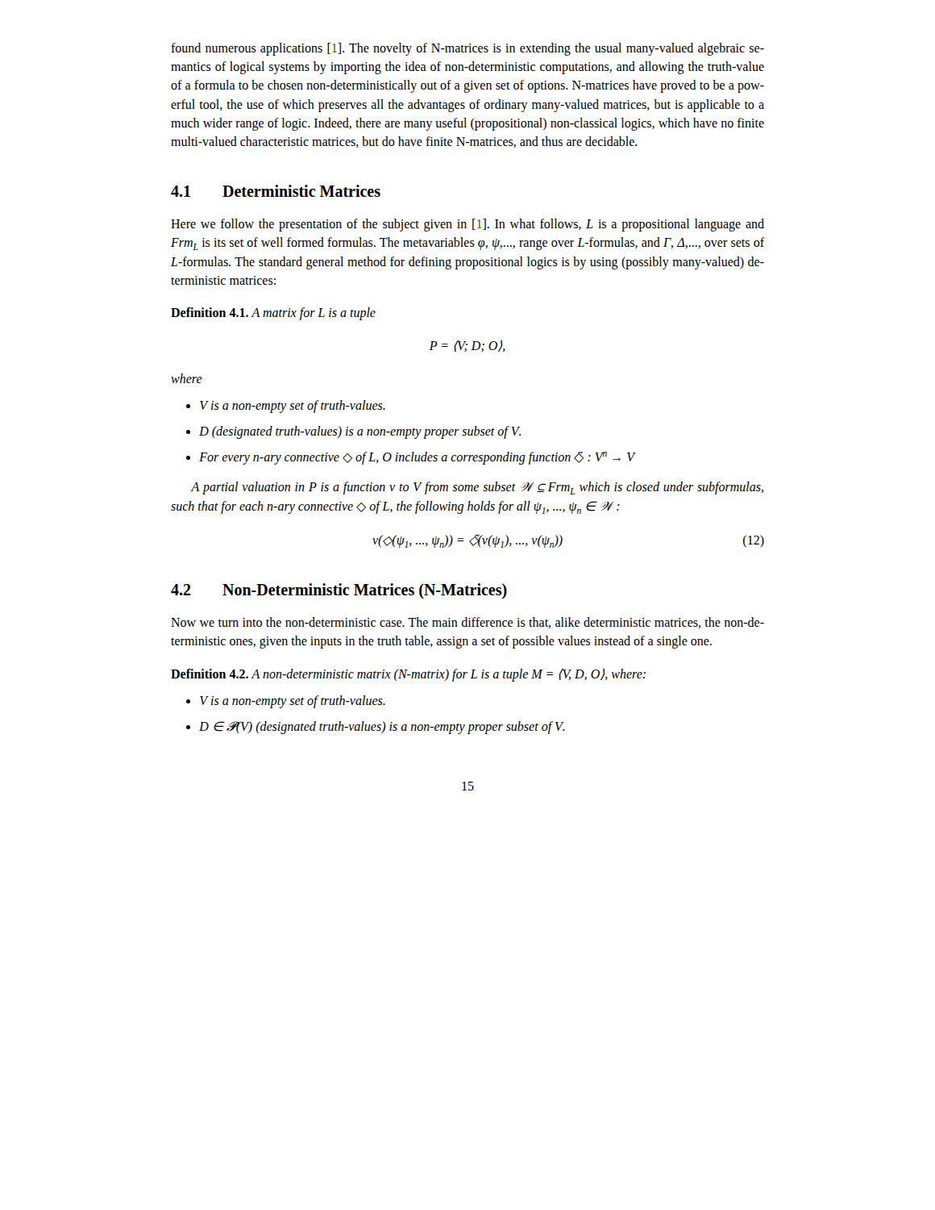found numerous applications [1]. The novelty of N-matrices is in extending the usual many-valued algebraic semantics of logical systems by importing the idea of non-deterministic computations, and allowing the truth-value of a formula to be chosen non-deterministically out of a given set of options. N-matrices have proved to be a powerful tool, the use of which preserves all the advantages of ordinary many-valued matrices, but is applicable to a much wider range of logic. Indeed, there are many useful (propositional) non-classical logics, which have no finite multi-valued characteristic matrices, but do have finite N-matrices, and thus are decidable.
4.1 Deterministic Matrices
Here we follow the presentation of the subject given in [1]. In what follows, L is a propositional language and FrmL is its set of well formed formulas. The metavariables φ, ψ,..., range over L-formulas, and Γ, Δ,..., over sets of L-formulas. The standard general method for defining propositional logics is by using (possibly many-valued) deterministic matrices:
Definition 4.1. A matrix for L is a tuple
P = ⟨V; D; O⟩,
where
V is a non-empty set of truth-values.
D (designated truth-values) is a non-empty proper subset of V.
For every n-ary connective ◇ of L, O includes a corresponding function ◇̃ : Vn → V
A partial valuation in P is a function v to V from some subset 𝒲 ⊆ FrmL which is closed under subformulas, such that for each n-ary connective ◇ of L, the following holds for all ψ1, ..., ψn ∈ 𝒲 :
v(◇(ψ1, ..., ψn)) = ◇̃(v(ψ1), ..., v(ψn)) (12)
4.2 Non-Deterministic Matrices (N-Matrices)
Now we turn into the non-deterministic case. The main difference is that, alike deterministic matrices, the non-deterministic ones, given the inputs in the truth table, assign a set of possible values instead of a single one.
Definition 4.2. A non-deterministic matrix (N-matrix) for L is a tuple M = ⟨V, D, O⟩, where:
V is a non-empty set of truth-values.
D ∈ 𝓟(V) (designated truth-values) is a non-empty proper subset of V.
15